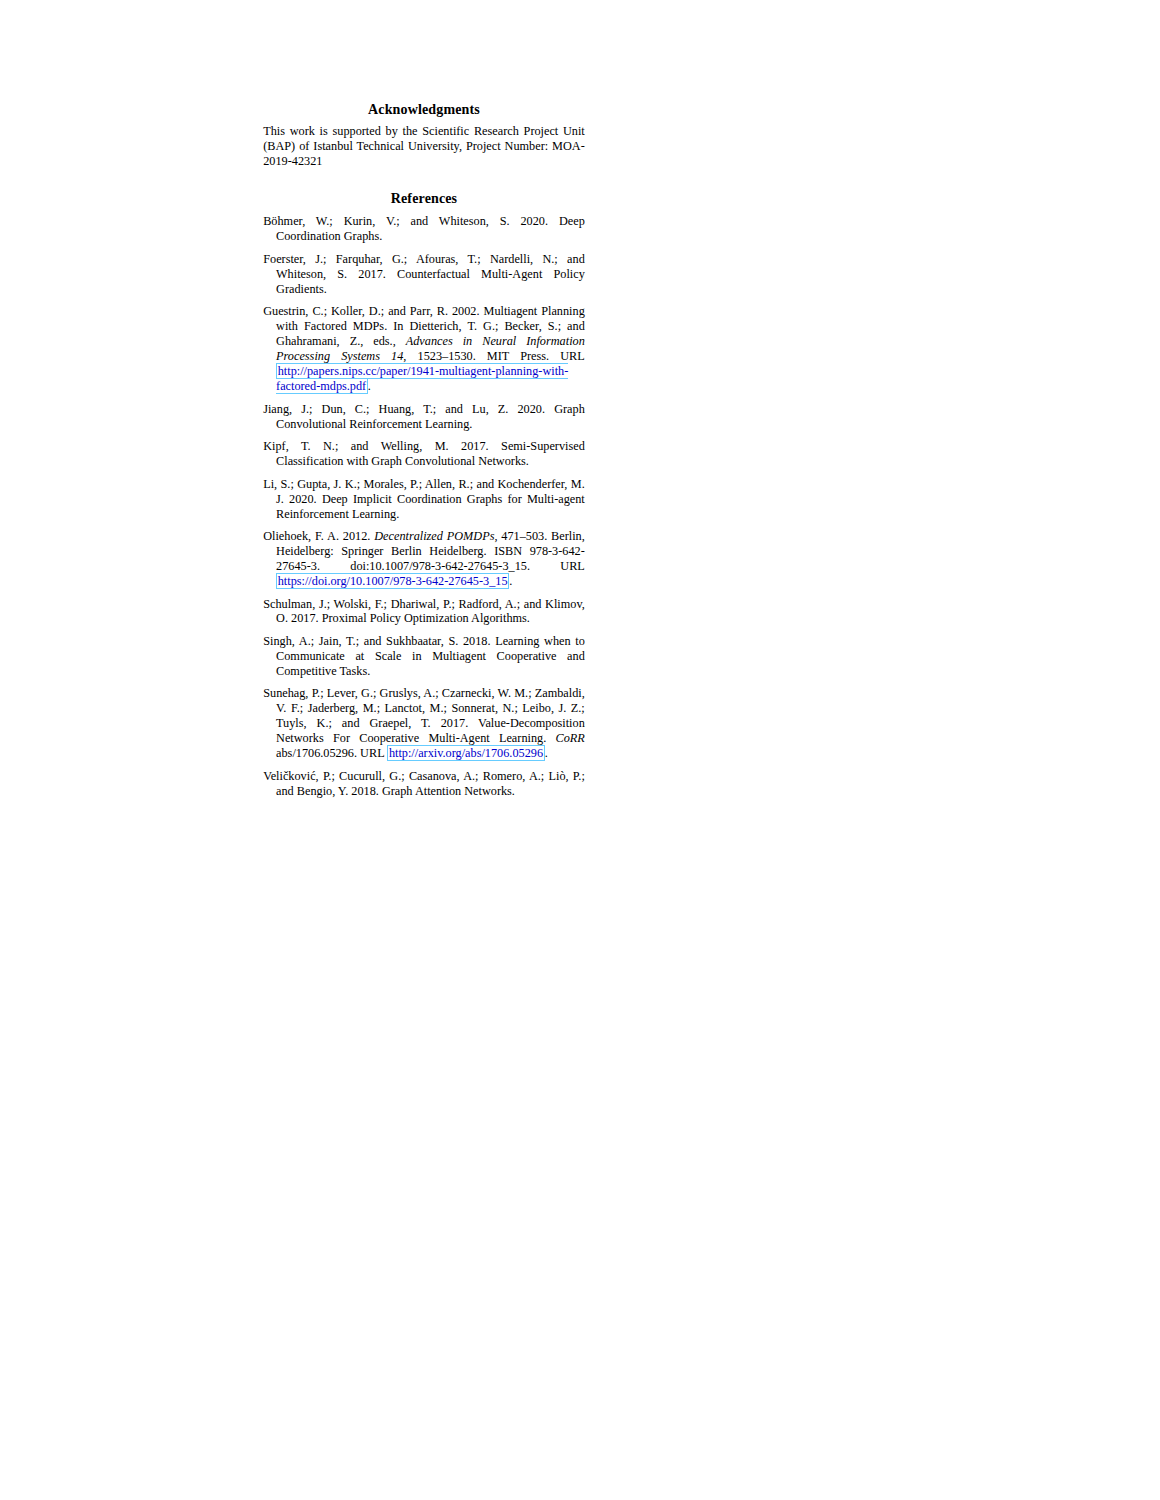Acknowledgments
This work is supported by the Scientific Research Project Unit (BAP) of Istanbul Technical University, Project Number: MOA-2019-42321
References
Böhmer, W.; Kurin, V.; and Whiteson, S. 2020. Deep Coordination Graphs.
Foerster, J.; Farquhar, G.; Afouras, T.; Nardelli, N.; and Whiteson, S. 2017. Counterfactual Multi-Agent Policy Gradients.
Guestrin, C.; Koller, D.; and Parr, R. 2002. Multiagent Planning with Factored MDPs. In Dietterich, T. G.; Becker, S.; and Ghahramani, Z., eds., Advances in Neural Information Processing Systems 14, 1523–1530. MIT Press. URL http://papers.nips.cc/paper/1941-multiagent-planning-with-factored-mdps.pdf.
Jiang, J.; Dun, C.; Huang, T.; and Lu, Z. 2020. Graph Convolutional Reinforcement Learning.
Kipf, T. N.; and Welling, M. 2017. Semi-Supervised Classification with Graph Convolutional Networks.
Li, S.; Gupta, J. K.; Morales, P.; Allen, R.; and Kochenderfer, M. J. 2020. Deep Implicit Coordination Graphs for Multi-agent Reinforcement Learning.
Oliehoek, F. A. 2012. Decentralized POMDPs, 471–503. Berlin, Heidelberg: Springer Berlin Heidelberg. ISBN 978-3-642-27645-3. doi:10.1007/978-3-642-27645-3_15. URL https://doi.org/10.1007/978-3-642-27645-3_15.
Schulman, J.; Wolski, F.; Dhariwal, P.; Radford, A.; and Klimov, O. 2017. Proximal Policy Optimization Algorithms.
Singh, A.; Jain, T.; and Sukhbaatar, S. 2018. Learning when to Communicate at Scale in Multiagent Cooperative and Competitive Tasks.
Sunehag, P.; Lever, G.; Gruslys, A.; Czarnecki, W. M.; Zambaldi, V. F.; Jaderberg, M.; Lanctot, M.; Sonnerat, N.; Leibo, J. Z.; Tuyls, K.; and Graepel, T. 2017. Value-Decomposition Networks For Cooperative Multi-Agent Learning. CoRR abs/1706.05296. URL http://arxiv.org/abs/1706.05296.
Veličković, P.; Cucurull, G.; Casanova, A.; Romero, A.; Liò, P.; and Bengio, Y. 2018. Graph Attention Networks.